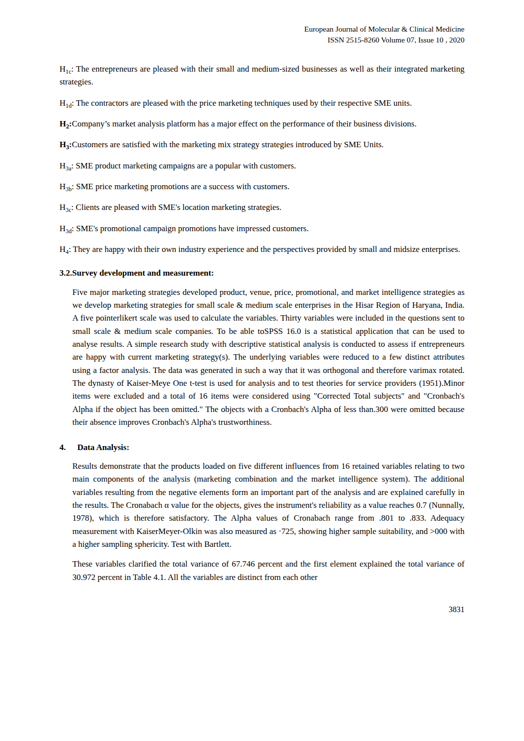European Journal of Molecular & Clinical Medicine ISSN 2515-8260 Volume 07, Issue 10 , 2020
H1c: The entrepreneurs are pleased with their small and medium-sized businesses as well as their integrated marketing strategies.
H1d: The contractors are pleased with the price marketing techniques used by their respective SME units.
H2: Company’s market analysis platform has a major effect on the performance of their business divisions.
H3: Customers are satisfied with the marketing mix strategy strategies introduced by SME Units.
H3a: SME product marketing campaigns are a popular with customers.
H3b: SME price marketing promotions are a success with customers.
H3c: Clients are pleased with SME's location marketing strategies.
H3d: SME's promotional campaign promotions have impressed customers.
H4: They are happy with their own industry experience and the perspectives provided by small and midsize enterprises.
3.2.Survey development and measurement:
Five major marketing strategies developed product, venue, price, promotional, and market intelligence strategies as we develop marketing strategies for small scale & medium scale enterprises in the Hisar Region of Haryana, India. A five pointerlikert scale was used to calculate the variables. Thirty variables were included in the questions sent to small scale & medium scale companies. To be able toSPSS 16.0 is a statistical application that can be used to analyse results. A simple research study with descriptive statistical analysis is conducted to assess if entrepreneurs are happy with current marketing strategy(s). The underlying variables were reduced to a few distinct attributes using a factor analysis. The data was generated in such a way that it was orthogonal and therefore varimax rotated. The dynasty of Kaiser-Meye One t-test is used for analysis and to test theories for service providers (1951).Minor items were excluded and a total of 16 items were considered using "Corrected Total subjects" and "Cronbach's Alpha if the object has been omitted." The objects with a Cronbach's Alpha of less than.300 were omitted because their absence improves Cronbach's Alpha's trustworthiness.
4. Data Analysis:
Results demonstrate that the products loaded on five different influences from 16 retained variables relating to two main components of the analysis (marketing combination and the market intelligence system). The additional variables resulting from the negative elements form an important part of the analysis and are explained carefully in the results. The Cronabach α value for the objects, gives the instrument's reliability as a value reaches 0.7 (Nunnally, 1978), which is therefore satisfactory. The Alpha values of Cronabach range from .801 to .833. Adequacy measurement with KaiserMeyer-Olkin was also measured as ·725, showing higher sample suitability, and >000 with a higher sampling sphericity. Test with Bartlett.
These variables clarified the total variance of 67.746 percent and the first element explained the total variance of 30.972 percent in Table 4.1. All the variables are distinct from each other
3831